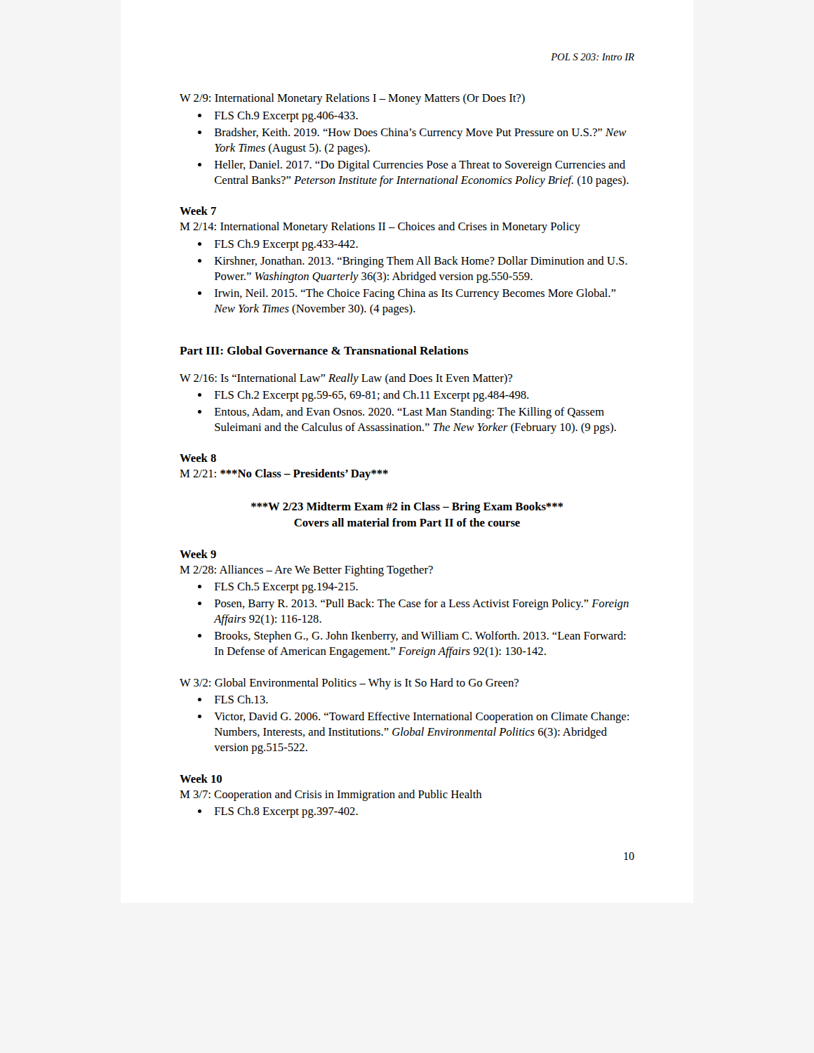POL S 203: Intro IR
W 2/9: International Monetary Relations I – Money Matters (Or Does It?)
FLS Ch.9 Excerpt pg.406-433.
Bradsher, Keith. 2019. “How Does China’s Currency Move Put Pressure on U.S.?” New York Times (August 5). (2 pages).
Heller, Daniel. 2017. “Do Digital Currencies Pose a Threat to Sovereign Currencies and Central Banks?” Peterson Institute for International Economics Policy Brief. (10 pages).
Week 7
M 2/14: International Monetary Relations II – Choices and Crises in Monetary Policy
FLS Ch.9 Excerpt pg.433-442.
Kirshner, Jonathan. 2013. “Bringing Them All Back Home? Dollar Diminution and U.S. Power.” Washington Quarterly 36(3): Abridged version pg.550-559.
Irwin, Neil. 2015. “The Choice Facing China as Its Currency Becomes More Global.” New York Times (November 30). (4 pages).
Part III: Global Governance & Transnational Relations
W 2/16: Is “International Law” Really Law (and Does It Even Matter)?
FLS Ch.2 Excerpt pg.59-65, 69-81; and Ch.11 Excerpt pg.484-498.
Entous, Adam, and Evan Osnos. 2020. “Last Man Standing: The Killing of Qassem Suleimani and the Calculus of Assassination.” The New Yorker (February 10). (9 pgs).
Week 8
M 2/21: ***No Class – Presidents’ Day***
***W 2/23 Midterm Exam #2 in Class – Bring Exam Books***
Covers all material from Part II of the course
Week 9
M 2/28: Alliances – Are We Better Fighting Together?
FLS Ch.5 Excerpt pg.194-215.
Posen, Barry R. 2013. “Pull Back: The Case for a Less Activist Foreign Policy.” Foreign Affairs 92(1): 116-128.
Brooks, Stephen G., G. John Ikenberry, and William C. Wolforth. 2013. “Lean Forward: In Defense of American Engagement.” Foreign Affairs 92(1): 130-142.
W 3/2: Global Environmental Politics – Why is It So Hard to Go Green?
FLS Ch.13.
Victor, David G. 2006. “Toward Effective International Cooperation on Climate Change: Numbers, Interests, and Institutions.” Global Environmental Politics 6(3): Abridged version pg.515-522.
Week 10
M 3/7: Cooperation and Crisis in Immigration and Public Health
FLS Ch.8 Excerpt pg.397-402.
10